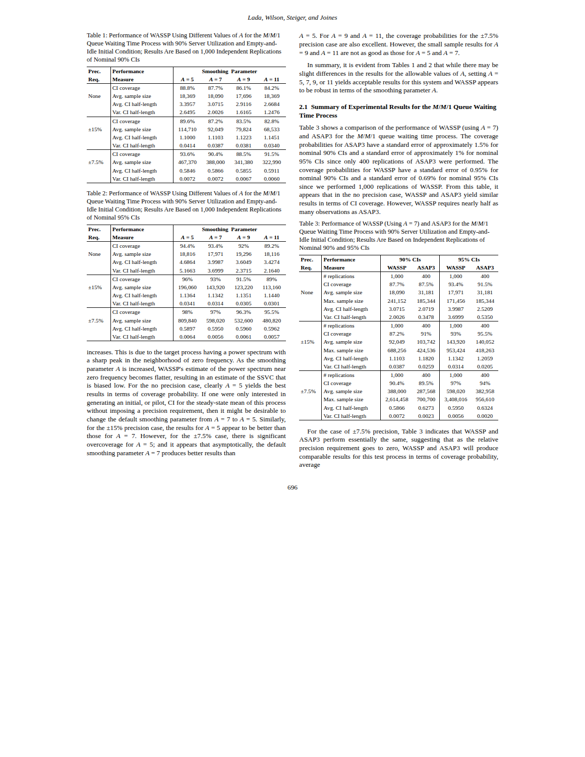Lada, Wilson, Steiger, and Joines
Table 1: Performance of WASSP Using Different Values of A for the M/M/1 Queue Waiting Time Process with 90% Server Utilization and Empty-and-Idle Initial Condition; Results Are Based on 1,000 Independent Replications of Nominal 90% CIs
| Prec. | Performance | Smoothing Parameter |
| --- | --- | --- |
| Req. | Measure | A = 5 | A = 7 | A = 9 | A = 11 |
| | CI coverage | 88.8% | 87.7% | 86.1% | 84.2% |
| None | Avg. sample size | 18,369 | 18,090 | 17,696 | 18,369 |
| | Avg. CI half-length | 3.3957 | 3.0715 | 2.9116 | 2.6684 |
| | Var. CI half-length | 2.6495 | 2.0026 | 1.6165 | 1.2476 |
| | CI coverage | 89.6% | 87.2% | 83.5% | 82.8% |
| ±15% | Avg. sample size | 114,710 | 92,049 | 79,824 | 68,533 |
| | Avg. CI half-length | 1.1000 | 1.1103 | 1.1223 | 1.1451 |
| | Var. CI half-length | 0.0414 | 0.0387 | 0.0381 | 0.0340 |
| | CI coverage | 93.6% | 90.4% | 88.5% | 91.5% |
| ±7.5% | Avg. sample size | 467,370 | 388,000 | 341,380 | 322,990 |
| | Avg. CI half-length | 0.5846 | 0.5866 | 0.5855 | 0.5911 |
| | Var. CI half-length | 0.0072 | 0.0072 | 0.0067 | 0.0060 |
Table 2: Performance of WASSP Using Different Values of A for the M/M/1 Queue Waiting Time Process with 90% Server Utilization and Empty-and-Idle Initial Condition; Results Are Based on 1,000 Independent Replications of Nominal 95% CIs
| Prec. | Performance | Smoothing Parameter |
| --- | --- | --- |
| Req. | Measure | A = 5 | A = 7 | A = 9 | A = 11 |
| | CI coverage | 94.4% | 93.4% | 92% | 89.2% |
| None | Avg. sample size | 18,816 | 17,971 | 19,296 | 18,116 |
| | Avg. CI half-length | 4.6864 | 3.9987 | 3.6049 | 3.4274 |
| | Var. CI half-length | 5.1663 | 3.6999 | 2.3715 | 2.1640 |
| | CI coverage | 96% | 93% | 91.5% | 89% |
| ±15% | Avg. sample size | 196,060 | 143,920 | 123,220 | 113,160 |
| | Avg. CI half-length | 1.1364 | 1.1342 | 1.1351 | 1.1440 |
| | Var. CI half-length | 0.0341 | 0.0314 | 0.0305 | 0.0301 |
| | CI coverage | 98% | 97% | 96.3% | 95.5% |
| ±7.5% | Avg. sample size | 809,840 | 598,020 | 532,600 | 480,820 |
| | Avg. CI half-length | 0.5897 | 0.5950 | 0.5960 | 0.5962 |
| | Var. CI half-length | 0.0064 | 0.0056 | 0.0061 | 0.0057 |
increases. This is due to the target process having a power spectrum with a sharp peak in the neighborhood of zero frequency. As the smoothing parameter A is increased, WASSP's estimate of the power spectrum near zero frequency becomes flatter, resulting in an estimate of the SSVC that is biased low. For the no precision case, clearly A = 5 yields the best results in terms of coverage probability. If one were only interested in generating an initial, or pilot, CI for the steady-state mean of this process without imposing a precision requirement, then it might be desirable to change the default smoothing parameter from A = 7 to A = 5. Similarly, for the ±15% precision case, the results for A = 5 appear to be better than those for A = 7. However, for the ±7.5% case, there is significant overcoverage for A = 5; and it appears that asymptotically, the default smoothing parameter A = 7 produces better results than
A = 5. For A = 9 and A = 11, the coverage probabilities for the ±7.5% precision case are also excellent. However, the small sample results for A = 9 and A = 11 are not as good as those for A = 5 and A = 7.
In summary, it is evident from Tables 1 and 2 that while there may be slight differences in the results for the allowable values of A, setting A = 5, 7, 9, or 11 yields acceptable results for this system and WASSP appears to be robust in terms of the smoothing parameter A.
2.1 Summary of Experimental Results for the M/M/1 Queue Waiting Time Process
Table 3 shows a comparison of the performance of WASSP (using A = 7) and ASAP3 for the M/M/1 queue waiting time process. The coverage probabilities for ASAP3 have a standard error of approximately 1.5% for nominal 90% CIs and a standard error of approximately 1% for nominal 95% CIs since only 400 replications of ASAP3 were performed. The coverage probabilities for WASSP have a standard error of 0.95% for nominal 90% CIs and a standard error of 0.69% for nominal 95% CIs since we performed 1,000 replications of WASSP. From this table, it appears that in the no precision case, WASSP and ASAP3 yield similar results in terms of CI coverage. However, WASSP requires nearly half as many observations as ASAP3.
Table 3: Performance of WASSP (Using A = 7) and ASAP3 for the M/M/1 Queue Waiting Time Process with 90% Server Utilization and Empty-and-Idle Initial Condition; Results Are Based on Independent Replications of Nominal 90% and 95% CIs
| Prec. | Performance | 90% CIs | 95% CIs |
| --- | --- | --- | --- |
| Req. | Measure | WASSP | ASAP3 | WASSP | ASAP3 |
| | # replications | 1,000 | 400 | 1,000 | 400 |
| | CI coverage | 87.7% | 87.5% | 93.4% | 91.5% |
| None | Avg. sample size | 18,090 | 31,181 | 17,971 | 31,181 |
| | Max. sample size | 241,152 | 185,344 | 171,456 | 185,344 |
| | Avg. CI half-length | 3.0715 | 2.0719 | 3.9987 | 2.5209 |
| | Var. CI half-length | 2.0026 | 0.3478 | 3.6999 | 0.5350 |
| | # replications | 1,000 | 400 | 1,000 | 400 |
| | CI coverage | 87.2% | 91% | 93% | 95.5% |
| ±15% | Avg. sample size | 92,049 | 103,742 | 143,920 | 140,052 |
| | Max. sample size | 688,256 | 424,536 | 953,424 | 418,263 |
| | Avg. CI half-length | 1.1103 | 1.1820 | 1.1342 | 1.2059 |
| | Var. CI half-length | 0.0387 | 0.0259 | 0.0314 | 0.0205 |
| | # replications | 1,000 | 400 | 1,000 | 400 |
| | CI coverage | 90.4% | 89.5% | 97% | 94% |
| ±7.5% | Avg. sample size | 388,000 | 287,568 | 598,020 | 382,958 |
| | Max. sample size | 2,614,458 | 700,700 | 3,408,016 | 956,610 |
| | Avg. CI half-length | 0.5866 | 0.6273 | 0.5950 | 0.6324 |
| | Var. CI half-length | 0.0072 | 0.0023 | 0.0056 | 0.0020 |
For the case of ±7.5% precision, Table 3 indicates that WASSP and ASAP3 perform essentially the same, suggesting that as the relative precision requirement goes to zero, WASSP and ASAP3 will produce comparable results for this test process in terms of coverage probability, average
696